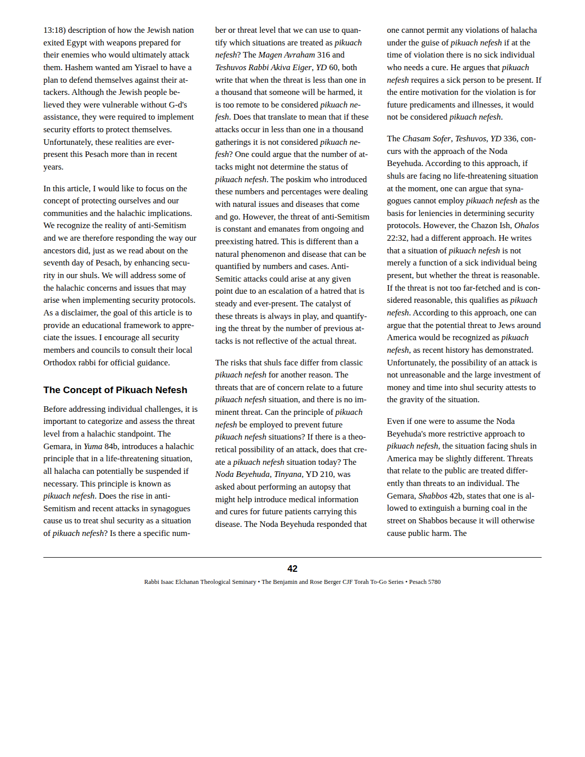13:18) description of how the Jewish nation exited Egypt with weapons prepared for their enemies who would ultimately attack them. Hashem wanted am Yisrael to have a plan to defend themselves against their attackers. Although the Jewish people believed they were vulnerable without G-d's assistance, they were required to implement security efforts to protect themselves. Unfortunately, these realities are ever-present this Pesach more than in recent years.
In this article, I would like to focus on the concept of protecting ourselves and our communities and the halachic implications. We recognize the reality of anti-Semitism and we are therefore responding the way our ancestors did, just as we read about on the seventh day of Pesach, by enhancing security in our shuls. We will address some of the halachic concerns and issues that may arise when implementing security protocols. As a disclaimer, the goal of this article is to provide an educational framework to appreciate the issues. I encourage all security members and councils to consult their local Orthodox rabbi for official guidance.
The Concept of Pikuach Nefesh
Before addressing individual challenges, it is important to categorize and assess the threat level from a halachic standpoint. The Gemara, in Yuma 84b, introduces a halachic principle that in a life-threatening situation, all halacha can potentially be suspended if necessary. This principle is known as pikuach nefesh. Does the rise in anti-Semitism and recent attacks in synagogues cause us to treat shul security as a situation of pikuach nefesh? Is there a specific number or threat level that we can use to quantify which situations are treated as pikuach nefesh? The Magen Avraham 316 and Teshuvos Rabbi Akiva Eiger, YD 60, both write that when the threat is less than one in a thousand that someone will be harmed, it is too remote to be considered pikuach nefesh. Does that translate to mean that if these attacks occur in less than one in a thousand gatherings it is not considered pikuach nefesh? One could argue that the number of attacks might not determine the status of pikuach nefesh. The poskim who introduced these numbers and percentages were dealing with natural issues and diseases that come and go. However, the threat of anti-Semitism is constant and emanates from ongoing and preexisting hatred. This is different than a natural phenomenon and disease that can be quantified by numbers and cases. Anti-Semitic attacks could arise at any given point due to an escalation of a hatred that is steady and ever-present. The catalyst of these threats is always in play, and quantifying the threat by the number of previous attacks is not reflective of the actual threat.
The risks that shuls face differ from classic pikuach nefesh for another reason. The threats that are of concern relate to a future pikuach nefesh situation, and there is no imminent threat. Can the principle of pikuach nefesh be employed to prevent future pikuach nefesh situations? If there is a theoretical possibility of an attack, does that create a pikuach nefesh situation today? The Noda Beyehuda, Tinyana, YD 210, was asked about performing an autopsy that might help introduce medical information and cures for future patients carrying this disease. The Noda Beyehuda responded that one cannot permit any violations of halacha under the guise of pikuach nefesh if at the time of violation there is no sick individual who needs a cure. He argues that pikuach nefesh requires a sick person to be present. If the entire motivation for the violation is for future predicaments and illnesses, it would not be considered pikuach nefesh.
The Chasam Sofer, Teshuvos, YD 336, concurs with the approach of the Noda Beyehuda. According to this approach, if shuls are facing no life-threatening situation at the moment, one can argue that synagogues cannot employ pikuach nefesh as the basis for leniencies in determining security protocols. However, the Chazon Ish, Ohalos 22:32, had a different approach. He writes that a situation of pikuach nefesh is not merely a function of a sick individual being present, but whether the threat is reasonable. If the threat is not too far-fetched and is considered reasonable, this qualifies as pikuach nefesh. According to this approach, one can argue that the potential threat to Jews around America would be recognized as pikuach nefesh, as recent history has demonstrated. Unfortunately, the possibility of an attack is not unreasonable and the large investment of money and time into shul security attests to the gravity of the situation.
Even if one were to assume the Noda Beyehuda's more restrictive approach to pikuach nefesh, the situation facing shuls in America may be slightly different. Threats that relate to the public are treated differently than threats to an individual. The Gemara, Shabbos 42b, states that one is allowed to extinguish a burning coal in the street on Shabbos because it will otherwise cause public harm. The
42
Rabbi Isaac Elchanan Theological Seminary • The Benjamin and Rose Berger CJF Torah To-Go Series • Pesach 5780